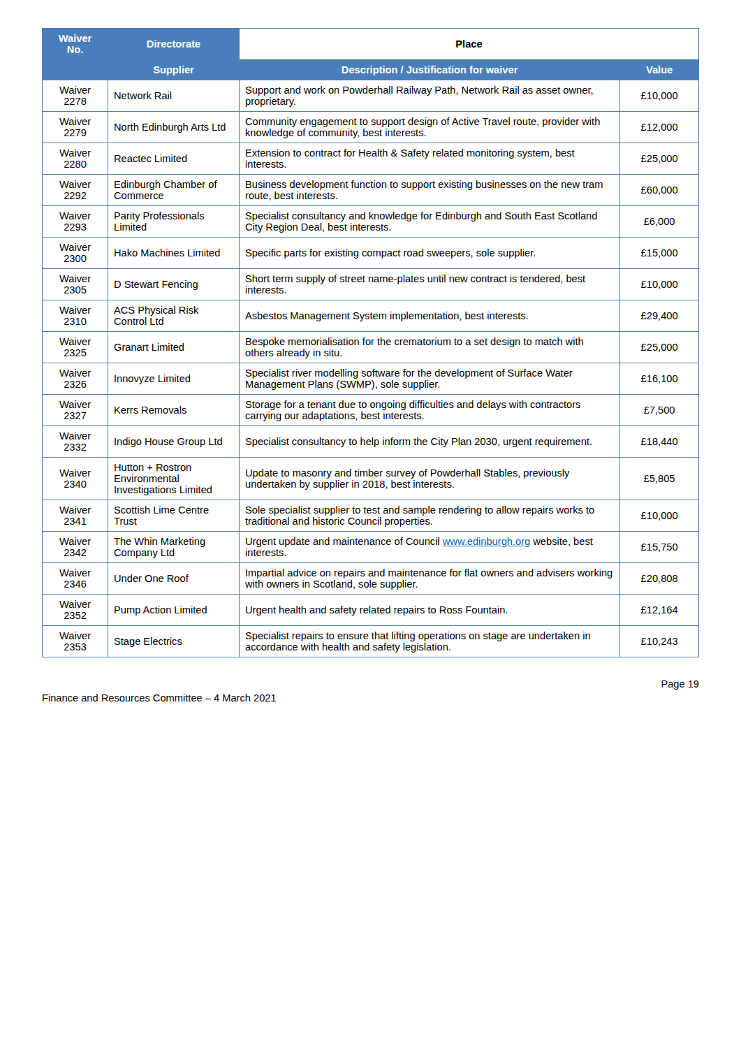| Waiver No. | Directorate | Place |
| --- | --- | --- |
| | Supplier | Description / Justification for waiver | Value |
| Waiver 2278 | Network Rail | Support and work on Powderhall Railway Path, Network Rail as asset owner, proprietary. | £10,000 |
| Waiver 2279 | North Edinburgh Arts Ltd | Community engagement to support design of Active Travel route, provider with knowledge of community, best interests. | £12,000 |
| Waiver 2280 | Reactec Limited | Extension to contract for Health & Safety related monitoring system, best interests. | £25,000 |
| Waiver 2292 | Edinburgh Chamber of Commerce | Business development function to support existing businesses on the new tram route, best interests. | £60,000 |
| Waiver 2293 | Parity Professionals Limited | Specialist consultancy and knowledge for Edinburgh and South East Scotland City Region Deal, best interests. | £6,000 |
| Waiver 2300 | Hako Machines Limited | Specific parts for existing compact road sweepers, sole supplier. | £15,000 |
| Waiver 2305 | D Stewart Fencing | Short term supply of street name-plates until new contract is tendered, best interests. | £10,000 |
| Waiver 2310 | ACS Physical Risk Control Ltd | Asbestos Management System implementation, best interests. | £29,400 |
| Waiver 2325 | Granart Limited | Bespoke memorialisation for the crematorium to a set design to match with others already in situ. | £25,000 |
| Waiver 2326 | Innovyze Limited | Specialist river modelling software for the development of Surface Water Management Plans (SWMP), sole supplier. | £16,100 |
| Waiver 2327 | Kerrs Removals | Storage for a tenant due to ongoing difficulties and delays with contractors carrying our adaptations, best interests. | £7,500 |
| Waiver 2332 | Indigo House Group Ltd | Specialist consultancy to help inform the City Plan 2030, urgent requirement. | £18,440 |
| Waiver 2340 | Hutton + Rostron Environmental Investigations Limited | Update to masonry and timber survey of Powderhall Stables, previously undertaken by supplier in 2018, best interests. | £5,805 |
| Waiver 2341 | Scottish Lime Centre Trust | Sole specialist supplier to test and sample rendering to allow repairs works to traditional and historic Council properties. | £10,000 |
| Waiver 2342 | The Whin Marketing Company Ltd | Urgent update and maintenance of Council www.edinburgh.org website, best interests. | £15,750 |
| Waiver 2346 | Under One Roof | Impartial advice on repairs and maintenance for flat owners and advisers working with owners in Scotland, sole supplier. | £20,808 |
| Waiver 2352 | Pump Action Limited | Urgent health and safety related repairs to Ross Fountain. | £12,164 |
| Waiver 2353 | Stage Electrics | Specialist repairs to ensure that lifting operations on stage are undertaken in accordance with health and safety legislation. | £10,243 |
Page 19
Finance and Resources Committee – 4 March 2021